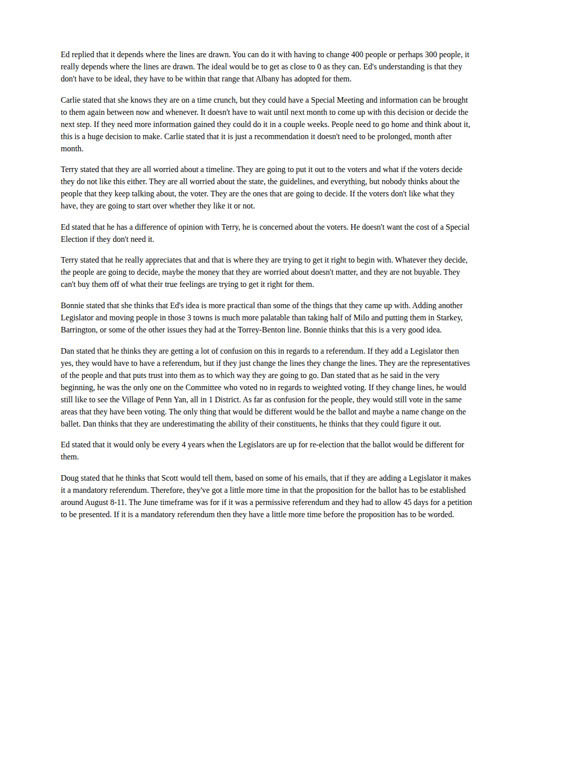Ed replied that it depends where the lines are drawn. You can do it with having to change 400 people or perhaps 300 people, it really depends where the lines are drawn. The ideal would be to get as close to 0 as they can. Ed's understanding is that they don't have to be ideal, they have to be within that range that Albany has adopted for them.
Carlie stated that she knows they are on a time crunch, but they could have a Special Meeting and information can be brought to them again between now and whenever. It doesn't have to wait until next month to come up with this decision or decide the next step. If they need more information gained they could do it in a couple weeks. People need to go home and think about it, this is a huge decision to make. Carlie stated that it is just a recommendation it doesn't need to be prolonged, month after month.
Terry stated that they are all worried about a timeline. They are going to put it out to the voters and what if the voters decide they do not like this either. They are all worried about the state, the guidelines, and everything, but nobody thinks about the people that they keep talking about, the voter. They are the ones that are going to decide. If the voters don't like what they have, they are going to start over whether they like it or not.
Ed stated that he has a difference of opinion with Terry, he is concerned about the voters. He doesn't want the cost of a Special Election if they don't need it.
Terry stated that he really appreciates that and that is where they are trying to get it right to begin with. Whatever they decide, the people are going to decide, maybe the money that they are worried about doesn't matter, and they are not buyable. They can't buy them off of what their true feelings are trying to get it right for them.
Bonnie stated that she thinks that Ed's idea is more practical than some of the things that they came up with. Adding another Legislator and moving people in those 3 towns is much more palatable than taking half of Milo and putting them in Starkey, Barrington, or some of the other issues they had at the Torrey-Benton line. Bonnie thinks that this is a very good idea.
Dan stated that he thinks they are getting a lot of confusion on this in regards to a referendum. If they add a Legislator then yes, they would have to have a referendum, but if they just change the lines they change the lines. They are the representatives of the people and that puts trust into them as to which way they are going to go. Dan stated that as he said in the very beginning, he was the only one on the Committee who voted no in regards to weighted voting. If they change lines, he would still like to see the Village of Penn Yan, all in 1 District. As far as confusion for the people, they would still vote in the same areas that they have been voting. The only thing that would be different would be the ballot and maybe a name change on the ballet. Dan thinks that they are underestimating the ability of their constituents, he thinks that they could figure it out.
Ed stated that it would only be every 4 years when the Legislators are up for re-election that the ballot would be different for them.
Doug stated that he thinks that Scott would tell them, based on some of his emails, that if they are adding a Legislator it makes it a mandatory referendum. Therefore, they've got a little more time in that the proposition for the ballot has to be established around August 8-11. The June timeframe was for if it was a permissive referendum and they had to allow 45 days for a petition to be presented. If it is a mandatory referendum then they have a little more time before the proposition has to be worded.